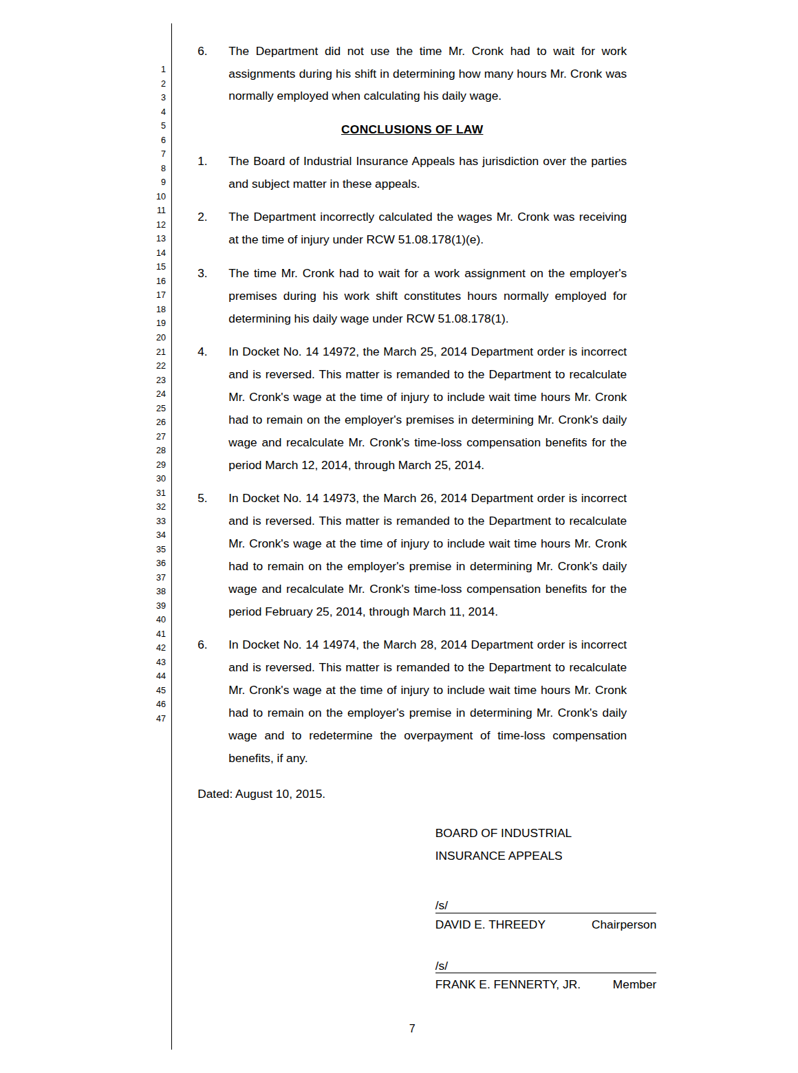1
2
3
4
5
6
7
8
9
10
11
12
13
14
15
16
17
18
19
20
21
22
23
24
25
26
27
28
29
30
31
32
33
34
35
36
37
38
39
40
41
42
43
44
45
46
47
6.
The Department did not use the time Mr. Cronk had to wait for work assignments during his shift in determining how many hours Mr. Cronk was normally employed when calculating his daily wage.
CONCLUSIONS OF LAW
1.
The Board of Industrial Insurance Appeals has jurisdiction over the parties and subject matter in these appeals.
2.
The Department incorrectly calculated the wages Mr. Cronk was receiving at the time of injury under RCW 51.08.178(1)(e).
3.
The time Mr. Cronk had to wait for a work assignment on the employer's premises during his work shift constitutes hours normally employed for determining his daily wage under RCW 51.08.178(1).
4.
In Docket No. 14 14972, the March 25, 2014 Department order is incorrect and is reversed. This matter is remanded to the Department to recalculate Mr. Cronk's wage at the time of injury to include wait time hours Mr. Cronk had to remain on the employer's premises in determining Mr. Cronk's daily wage and recalculate Mr. Cronk's time-loss compensation benefits for the period March 12, 2014, through March 25, 2014.
5.
In Docket No. 14 14973, the March 26, 2014 Department order is incorrect and is reversed. This matter is remanded to the Department to recalculate Mr. Cronk's wage at the time of injury to include wait time hours Mr. Cronk had to remain on the employer's premise in determining Mr. Cronk's daily wage and recalculate Mr. Cronk's time-loss compensation benefits for the period February 25, 2014, through March 11, 2014.
6.
In Docket No. 14 14974, the March 28, 2014 Department order is incorrect and is reversed. This matter is remanded to the Department to recalculate Mr. Cronk's wage at the time of injury to include wait time hours Mr. Cronk had to remain on the employer's premise in determining Mr. Cronk's daily wage and to redetermine the overpayment of time-loss compensation benefits, if any.
Dated: August 10, 2015.
BOARD OF INDUSTRIAL INSURANCE APPEALS
/s/
DAVID E. THREEDY Chairperson
/s/
FRANK E. FENNERTY, JR. Member
7